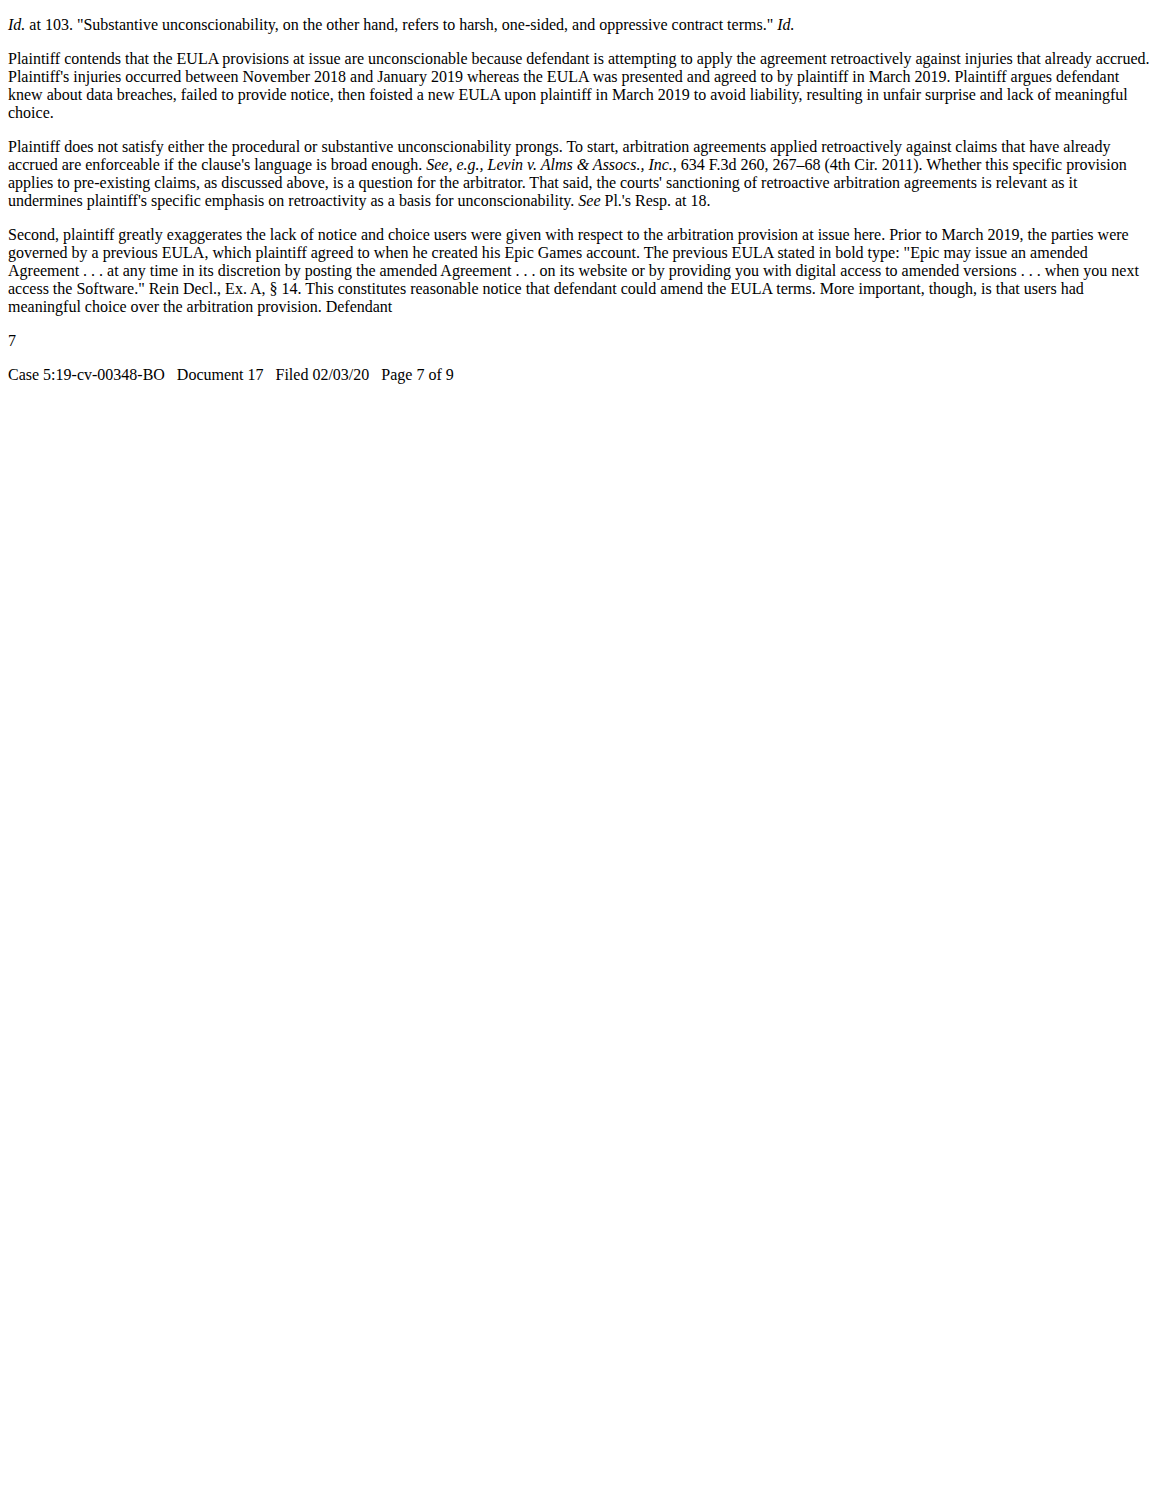Id. at 103. "Substantive unconscionability, on the other hand, refers to harsh, one-sided, and oppressive contract terms." Id.
Plaintiff contends that the EULA provisions at issue are unconscionable because defendant is attempting to apply the agreement retroactively against injuries that already accrued. Plaintiff's injuries occurred between November 2018 and January 2019 whereas the EULA was presented and agreed to by plaintiff in March 2019. Plaintiff argues defendant knew about data breaches, failed to provide notice, then foisted a new EULA upon plaintiff in March 2019 to avoid liability, resulting in unfair surprise and lack of meaningful choice.
Plaintiff does not satisfy either the procedural or substantive unconscionability prongs. To start, arbitration agreements applied retroactively against claims that have already accrued are enforceable if the clause's language is broad enough. See, e.g., Levin v. Alms & Assocs., Inc., 634 F.3d 260, 267–68 (4th Cir. 2011). Whether this specific provision applies to pre-existing claims, as discussed above, is a question for the arbitrator. That said, the courts' sanctioning of retroactive arbitration agreements is relevant as it undermines plaintiff's specific emphasis on retroactivity as a basis for unconscionability. See Pl.'s Resp. at 18.
Second, plaintiff greatly exaggerates the lack of notice and choice users were given with respect to the arbitration provision at issue here. Prior to March 2019, the parties were governed by a previous EULA, which plaintiff agreed to when he created his Epic Games account. The previous EULA stated in bold type: "Epic may issue an amended Agreement . . . at any time in its discretion by posting the amended Agreement . . . on its website or by providing you with digital access to amended versions . . . when you next access the Software." Rein Decl., Ex. A, § 14. This constitutes reasonable notice that defendant could amend the EULA terms. More important, though, is that users had meaningful choice over the arbitration provision. Defendant
7
Case 5:19-cv-00348-BO Document 17 Filed 02/03/20 Page 7 of 9